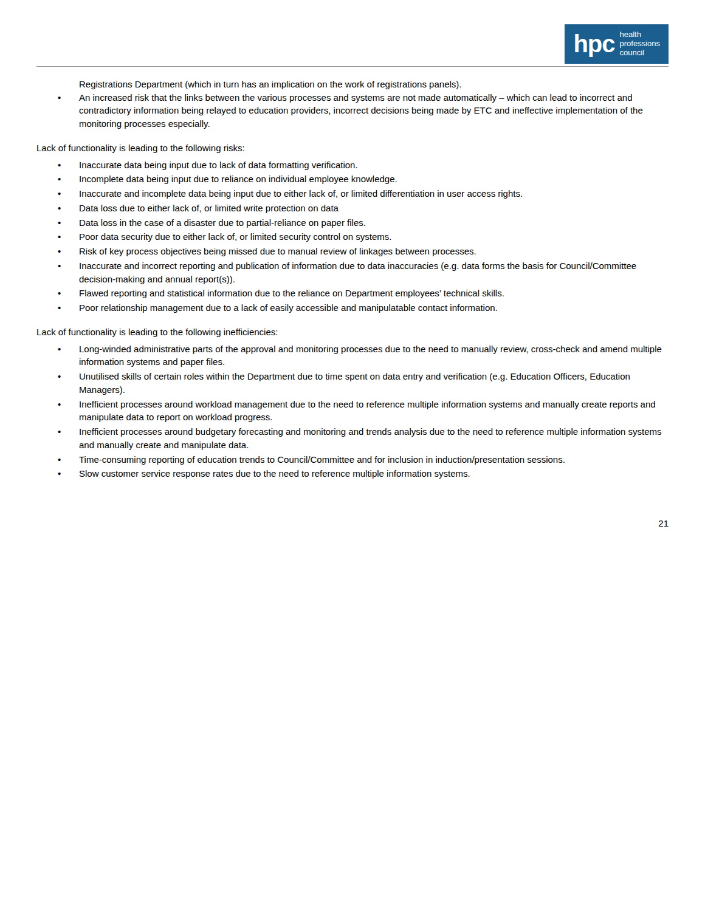hpc health
professions
council
Registrations Department (which in turn has an implication on the work of registrations panels).
An increased risk that the links between the various processes and systems are not made automatically – which can lead to incorrect and contradictory information being relayed to education providers, incorrect decisions being made by ETC and ineffective implementation of the monitoring processes especially.
Lack of functionality is leading to the following risks:
Inaccurate data being input due to lack of data formatting verification.
Incomplete data being input due to reliance on individual employee knowledge.
Inaccurate and incomplete data being input due to either lack of, or limited differentiation in user access rights.
Data loss due to either lack of, or limited write protection on data
Data loss in the case of a disaster due to partial-reliance on paper files.
Poor data security due to either lack of, or limited security control on systems.
Risk of key process objectives being missed due to manual review of linkages between processes.
Inaccurate and incorrect reporting and publication of information due to data inaccuracies (e.g. data forms the basis for Council/Committee decision-making and annual report(s)).
Flawed reporting and statistical information due to the reliance on Department employees’ technical skills.
Poor relationship management due to a lack of easily accessible and manipulatable contact information.
Lack of functionality is leading to the following inefficiencies:
Long-winded administrative parts of the approval and monitoring processes due to the need to manually review, cross-check and amend multiple information systems and paper files.
Unutilised skills of certain roles within the Department due to time spent on data entry and verification (e.g. Education Officers, Education Managers).
Inefficient processes around workload management due to the need to reference multiple information systems and manually create reports and manipulate data to report on workload progress.
Inefficient processes around budgetary forecasting and monitoring and trends analysis due to the need to reference multiple information systems and manually create and manipulate data.
Time-consuming reporting of education trends to Council/Committee and for inclusion in induction/presentation sessions.
Slow customer service response rates due to the need to reference multiple information systems.
21